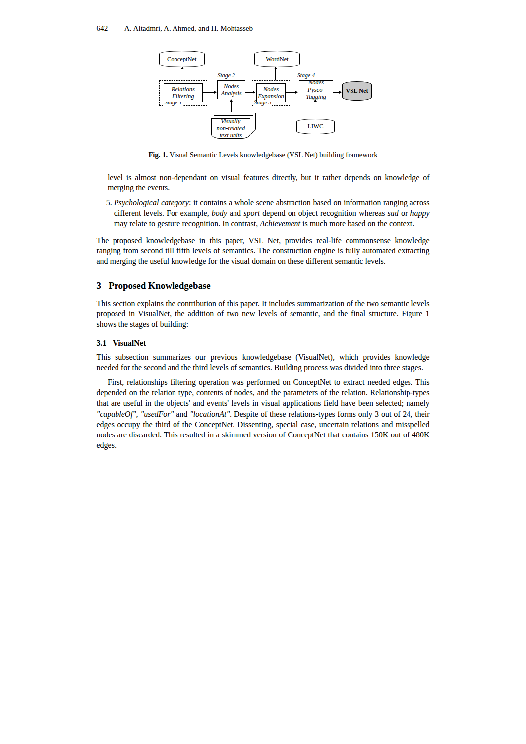642 A. Altadmri, A. Ahmed, and H. Mohtasseb
ConceptNet
WordNet
Stage 1
Stage 2
Stage 3
Stage 4
Relations
Filtering
Nodes
Analysis
Nodes
Expansion
Nodes
Pysco-Tagging
VSL Net
Visually
non-related
text units
LIWC
Fig. 1. Visual Semantic Levels knowledgebase (VSL Net) building framework
level is almost non-dependant on visual features directly, but it rather depends on knowledge of merging the events.
Psychological category: it contains a whole scene abstraction based on information ranging across different levels. For example, body and sport depend on object recognition whereas sad or happy may relate to gesture recognition. In contrast, Achievement is much more based on the context.
The proposed knowledgebase in this paper, VSL Net, provides real-life commonsense knowledge ranging from second till fifth levels of semantics. The construction engine is fully automated extracting and merging the useful knowledge for the visual domain on these different semantic levels.
3 Proposed Knowledgebase
This section explains the contribution of this paper. It includes summarization of the two semantic levels proposed in VisualNet, the addition of two new levels of semantic, and the final structure. Figure 1 shows the stages of building:
3.1 VisualNet
This subsection summarizes our previous knowledgebase (VisualNet), which provides knowledge needed for the second and the third levels of semantics. Building process was divided into three stages.
First, relationships filtering operation was performed on ConceptNet to extract needed edges. This depended on the relation type, contents of nodes, and the parameters of the relation. Relationship-types that are useful in the objects' and events' levels in visual applications field have been selected; namely "capableOf", "usedFor" and "locationAt". Despite of these relations-types forms only 3 out of 24, their edges occupy the third of the ConceptNet. Dissenting, special case, uncertain relations and misspelled nodes are discarded. This resulted in a skimmed version of ConceptNet that contains 150K out of 480K edges.